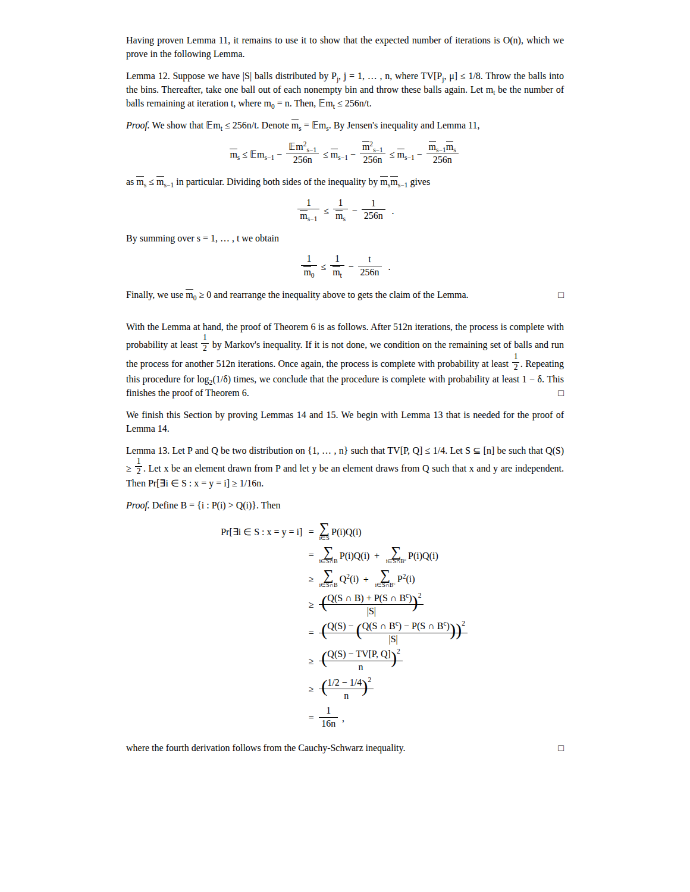Having proven Lemma 11, it remains to use it to show that the expected number of iterations is O(n), which we prove in the following Lemma.
Lemma 12. Suppose we have |S| balls distributed by Pj, j = 1, … , n, where TV[Pj, μ] ≤ 1/8. Throw the balls into the bins. Thereafter, take one ball out of each nonempty bin and throw these balls again. Let mt be the number of balls remaining at iteration t, where m0 = n. Then, 𝔼mt ≤ 256n/t.
Proof. We show that 𝔼mt ≤ 256n/t. Denote ms = 𝔼ms. By Jensen's inequality and Lemma 11,
ms ≤ 𝔼ms−1 − 𝔼m2s−1256n ≤ ms−1 − m2s−1256n ≤ ms−1 − ms−1ms 256n
as ms ≤ ms−1 in particular. Dividing both sides of the inequality by msms−1 gives
1 ms−1 ≤ 1 ms − 1256n .
By summing over s = 1, … , t we obtain
1 m0 ≤ 1 mt − t 256n .
Finally, we use m0 ≥ 0 and rearrange the inequality above to gets the claim of the Lemma. □
With the Lemma at hand, the proof of Theorem 6 is as follows. After 512n iterations, the process is complete with probability at least 12 by Markov's inequality. If it is not done, we condition on the remaining set of balls and run the process for another 512n iterations. Once again, the process is complete with probability at least 12. Repeating this procedure for log2(1/δ) times, we conclude that the procedure is complete with probability at least 1 − δ. This finishes the proof of Theorem 6. □
We finish this Section by proving Lemmas 14 and 15. We begin with Lemma 13 that is needed for the proof of Lemma 14.
Lemma 13. Let P and Q be two distribution on {1, … , n} such that TV[P, Q] ≤ 1/4. Let S ⊆ [n] be such that Q(S) ≥ 12. Let x be an element drawn from P and let y be an element draws from Q such that x and y are independent. Then Pr[∃i ∈ S : x = y = i] ≥ 1/16n.
Proof. Define B = {i : P(i) > Q(i)}. Then
| Pr[∃i ∈ S : x = y = i] | = | ∑ i∈S P(i)Q(i) |
| | = | ∑ i∈S∩B P(i)Q(i) + ∑ i∈S∩B c P(i)Q(i) |
| | ≥ | ∑ i∈S∩B Q 2 (i) + ∑ i∈S∩B c P 2 (i) |
| | ≥ | ( Q(S ∩ B) + P(S ∩ B c ) ) 2 /S/ |
| | = | ( Q(S) − ( Q(S ∩ B c ) − P(S ∩ B c ) ) ) 2 /S/ |
| | ≥ | ( Q(S) − TV[P, Q] ) 2 n |
| | ≥ | ( 1/2 − 1/4 ) 2 n |
| | = | 1 16n , |
where the fourth derivation follows from the Cauchy-Schwarz inequality. □